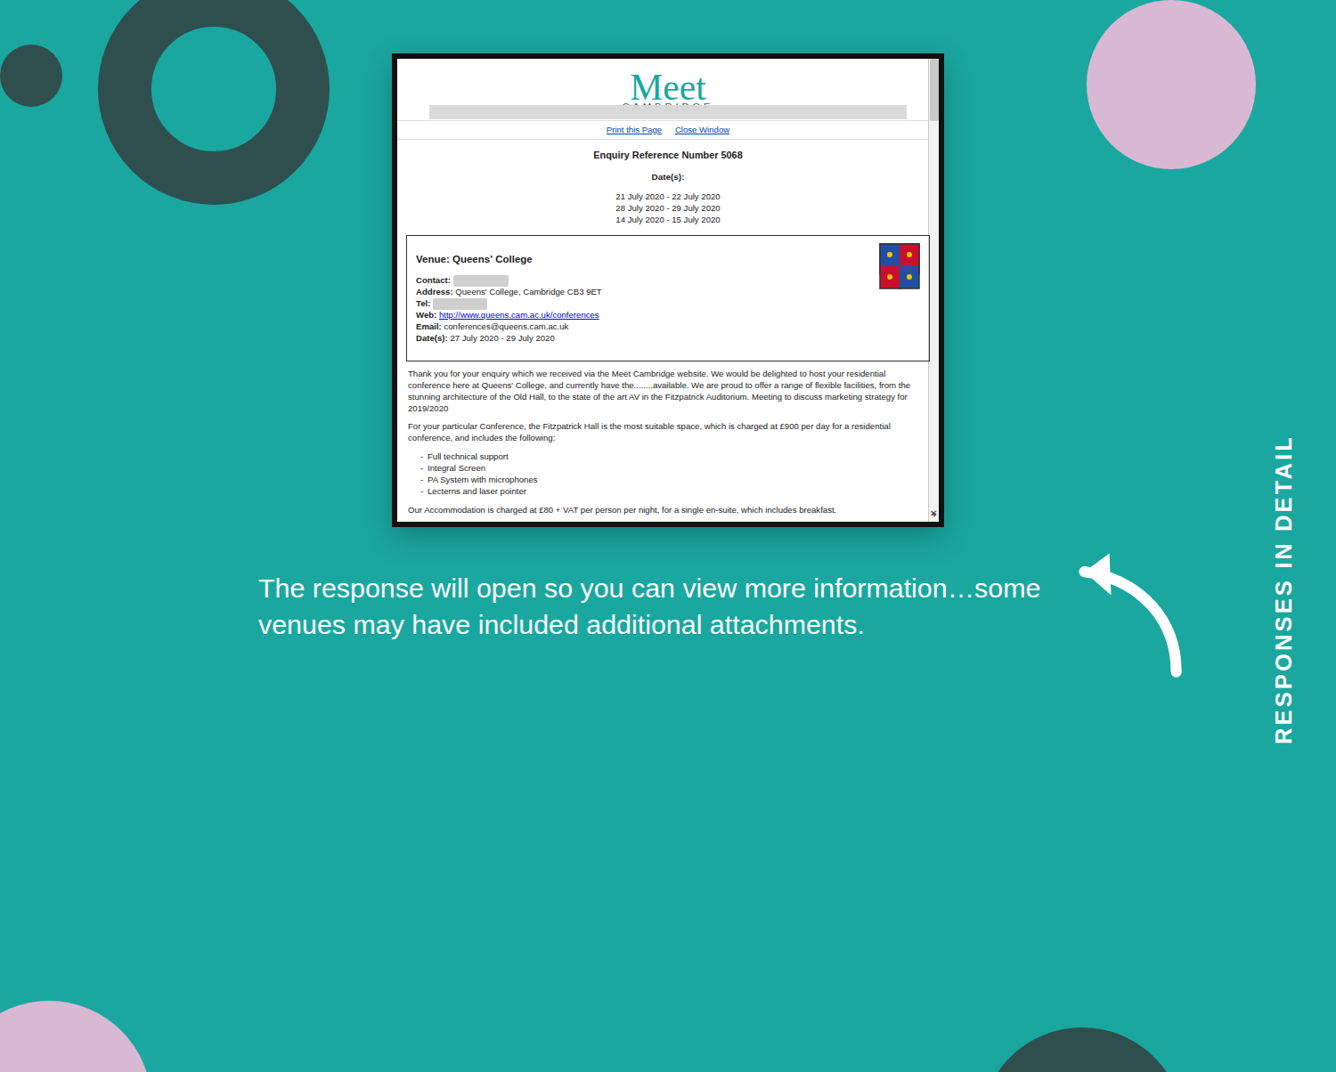RESPONSES IN DETAIL
▲
▼
Meet CAMBRIDGE
Print this Page Close Window
Enquiry Reference Number 5068
Date(s):
21 July 2020 - 22 July 2020
28 July 2020 - 29 July 2020
14 July 2020 - 15 July 2020
Venue: Queens' College
Contact: Leanne Peters
Address: Queens' College, Cambridge CB3 9ET
Tel: 01223 000000
Web: http://www.queens.cam.ac.uk/conferences
Email: conferences@queens.cam.ac.uk
Date(s): 27 July 2020 - 29 July 2020
Thank you for your enquiry which we received via the Meet Cambridge website. We would be delighted to host your residential conference here at Queens' College, and currently have the........available. We are proud to offer a range of flexible facilities, from the stunning architecture of the Old Hall, to the state of the art AV in the Fitzpatrick Auditorium. Meeting to discuss marketing strategy for 2019/2020
For your particular Conference, the Fitzpatrick Hall is the most suitable space, which is charged at £900 per day for a residential conference, and includes the following:
Full technical support
Integral Screen
PA System with microphones
Lecterns and laser pointer
Our Accommodation is charged at £80 + VAT per person per night, for a single en-suite, which includes breakfast.
✕
The response will open so you can view more information…some venues may have included additional attachments.